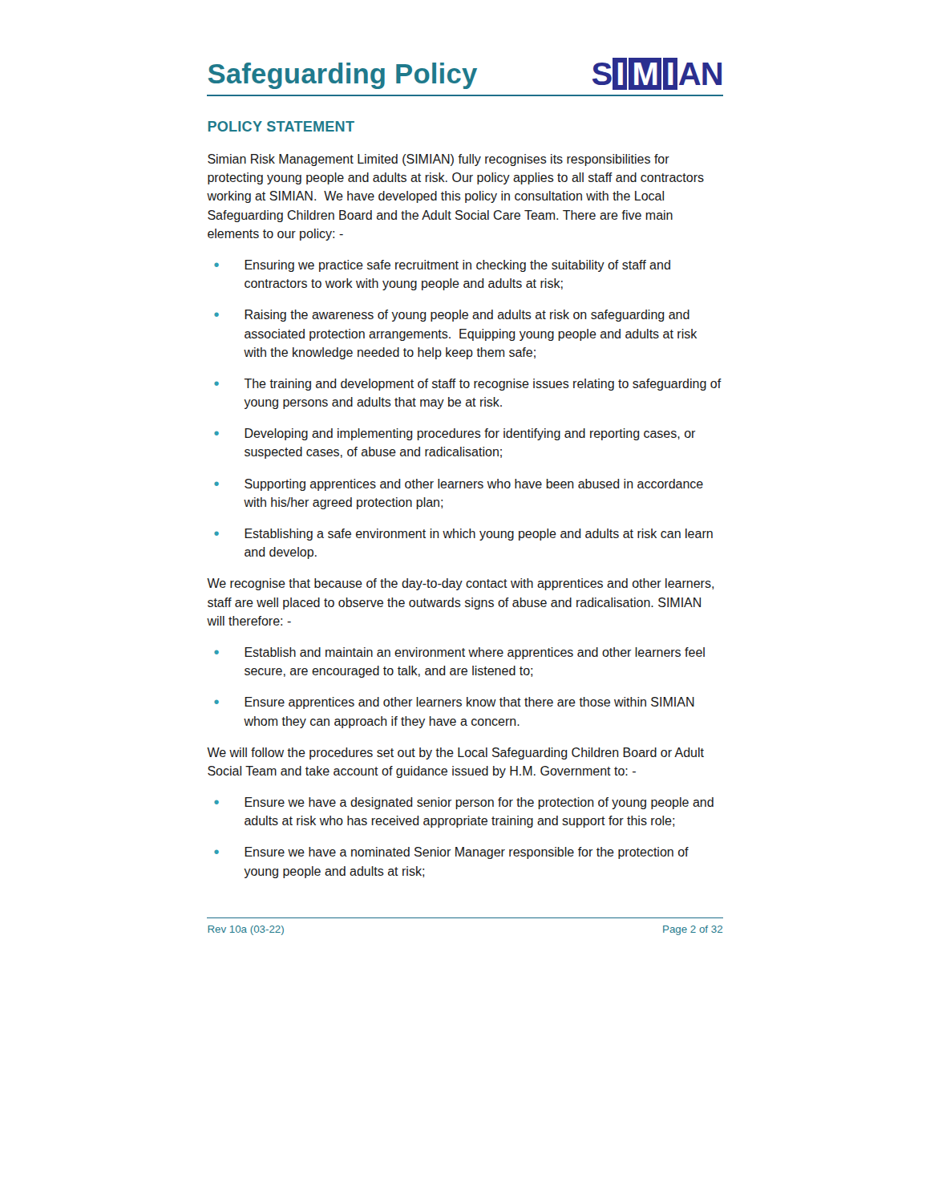Safeguarding Policy
SIMIAN
POLICY STATEMENT
Simian Risk Management Limited (SIMIAN) fully recognises its responsibilities for protecting young people and adults at risk. Our policy applies to all staff and contractors working at SIMIAN. We have developed this policy in consultation with the Local Safeguarding Children Board and the Adult Social Care Team. There are five main elements to our policy: -
Ensuring we practice safe recruitment in checking the suitability of staff and contractors to work with young people and adults at risk;
Raising the awareness of young people and adults at risk on safeguarding and associated protection arrangements. Equipping young people and adults at risk with the knowledge needed to help keep them safe;
The training and development of staff to recognise issues relating to safeguarding of young persons and adults that may be at risk.
Developing and implementing procedures for identifying and reporting cases, or suspected cases, of abuse and radicalisation;
Supporting apprentices and other learners who have been abused in accordance with his/her agreed protection plan;
Establishing a safe environment in which young people and adults at risk can learn and develop.
We recognise that because of the day-to-day contact with apprentices and other learners, staff are well placed to observe the outwards signs of abuse and radicalisation. SIMIAN will therefore: -
Establish and maintain an environment where apprentices and other learners feel secure, are encouraged to talk, and are listened to;
Ensure apprentices and other learners know that there are those within SIMIAN whom they can approach if they have a concern.
We will follow the procedures set out by the Local Safeguarding Children Board or Adult Social Team and take account of guidance issued by H.M. Government to: -
Ensure we have a designated senior person for the protection of young people and adults at risk who has received appropriate training and support for this role;
Ensure we have a nominated Senior Manager responsible for the protection of young people and adults at risk;
Rev 10a (03-22) Page 2 of 32